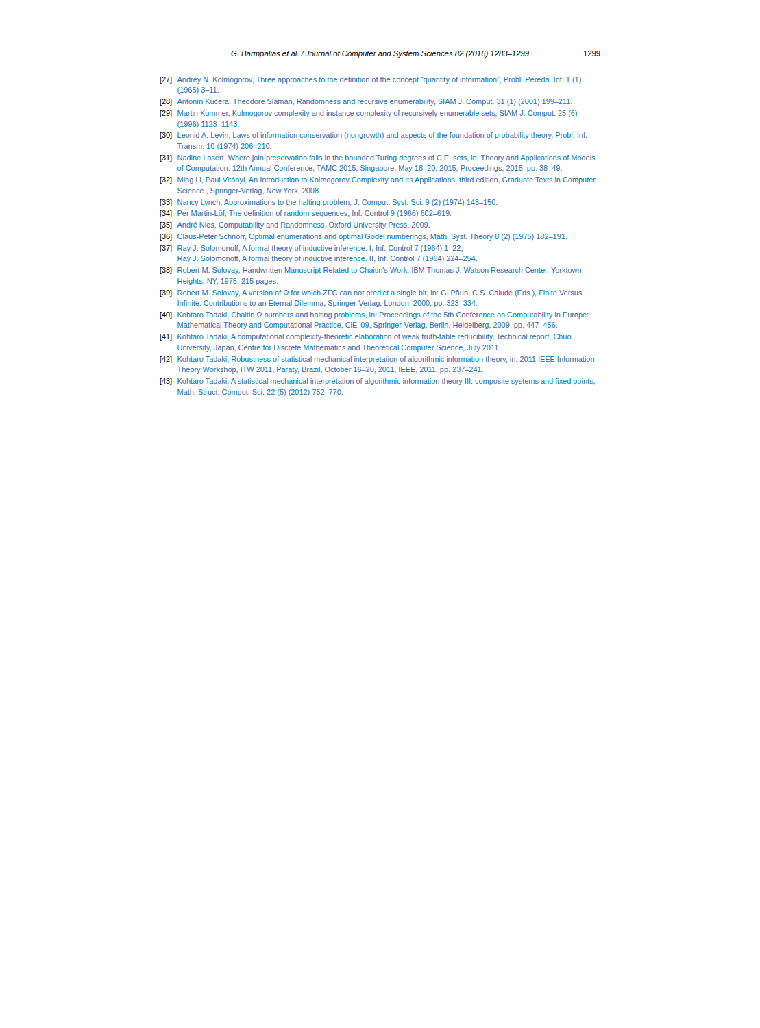G. Barmpalias et al. / Journal of Computer and System Sciences 82 (2016) 1283–1299 1299
[27] Andrey N. Kolmogorov, Three approaches to the definition of the concept “quantity of information”, Probl. Pereda. Inf. 1 (1) (1965) 3–11.
[28] Antonín Kučera, Theodore Slaman, Randomness and recursive enumerability, SIAM J. Comput. 31 (1) (2001) 199–211.
[29] Martin Kummer, Kolmogorov complexity and instance complexity of recursively enumerable sets, SIAM J. Comput. 25 (6) (1996) 1123–1143.
[30] Leonid A. Levin, Laws of information conservation (nongrowth) and aspects of the foundation of probability theory, Probl. Inf. Transm. 10 (1974) 206–210.
[31] Nadine Losert, Where join preservation fails in the bounded Turing degrees of C.E. sets, in: Theory and Applications of Models of Computation: 12th Annual Conference, TAMC 2015, Singapore, May 18–20, 2015, Proceedings, 2015, pp. 38–49.
[32] Ming Li, Paul Vitányi, An Introduction to Kolmogorov Complexity and Its Applications, third edition, Graduate Texts in Computer Science., Springer-Verlag, New York, 2008.
[33] Nancy Lynch, Approximations to the halting problem, J. Comput. Syst. Sci. 9 (2) (1974) 143–150.
[34] Per Martin-Löf, The definition of random sequences, Inf. Control 9 (1966) 602–619.
[35] André Nies, Computability and Randomness, Oxford University Press, 2009.
[36] Claus-Peter Schnorr, Optimal enumerations and optimal Gödel numberings, Math. Syst. Theory 8 (2) (1975) 182–191.
[37] Ray J. Solomonoff, A formal theory of inductive inference. I, Inf. Control 7 (1964) 1–22;
Ray J. Solomonoff, A formal theory of inductive inference. II, Inf. Control 7 (1964) 224–254.
[38] Robert M. Solovay, Handwritten Manuscript Related to Chaitin's Work, IBM Thomas J. Watson Research Center, Yorktown Heights, NY, 1975, 215 pages.
[39] Robert M. Solovay, A version of Ω for which ZFC can not predict a single bit, in: G. Păun, C.S. Calude (Eds.), Finite Versus Infinite. Contributions to an Eternal Dilemma, Springer-Verlag, London, 2000, pp. 323–334.
[40] Kohtaro Tadaki, Chaitin Ω numbers and halting problems, in: Proceedings of the 5th Conference on Computability in Europe: Mathematical Theory and Computational Practice, CiE '09, Springer-Verlag, Berlin, Heidelberg, 2009, pp. 447–456.
[41] Kohtaro Tadaki, A computational complexity-theoretic elaboration of weak truth-table reducibility, Technical report, Chuo University, Japan, Centre for Discrete Mathematics and Theoretical Computer Science, July 2011.
[42] Kohtaro Tadaki, Robustness of statistical mechanical interpretation of algorithmic information theory, in: 2011 IEEE Information Theory Workshop, ITW 2011, Paraty, Brazil, October 16–20, 2011, IEEE, 2011, pp. 237–241.
[43] Kohtaro Tadaki, A statistical mechanical interpretation of algorithmic information theory III: composite systems and fixed points, Math. Struct. Comput. Sci. 22 (5) (2012) 752–770.